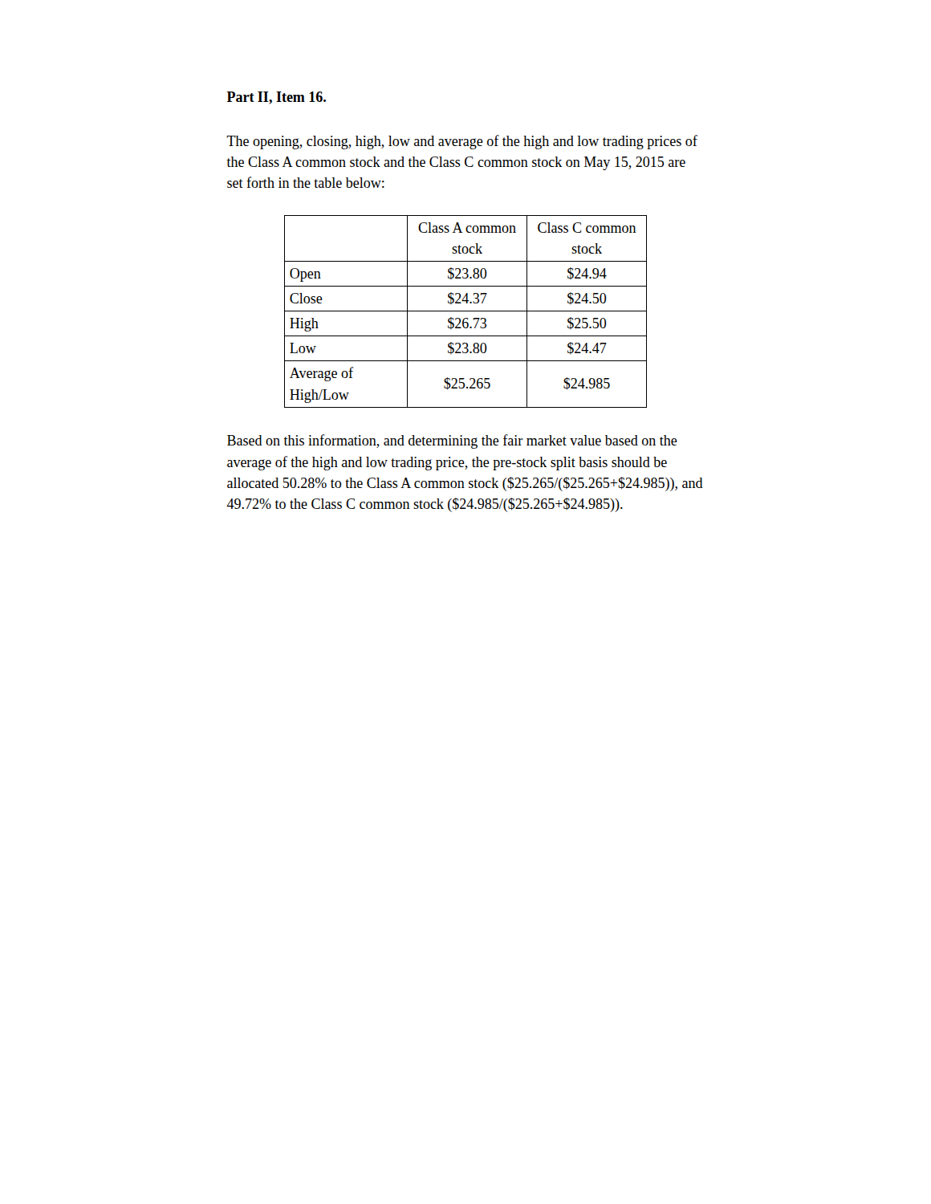Part II, Item 16.
The opening, closing, high, low and average of the high and low trading prices of the Class A common stock and the Class C common stock on May 15, 2015 are set forth in the table below:
| | Class A common stock | Class C common stock |
| Open | $23.80 | $24.94 |
| Close | $24.37 | $24.50 |
| High | $26.73 | $25.50 |
| Low | $23.80 | $24.47 |
| Average of High/Low | $25.265 | $24.985 |
Based on this information, and determining the fair market value based on the average of the high and low trading price, the pre-stock split basis should be allocated 50.28% to the Class A common stock ($25.265/($25.265+$24.985)), and 49.72% to the Class C common stock ($24.985/($25.265+$24.985)).